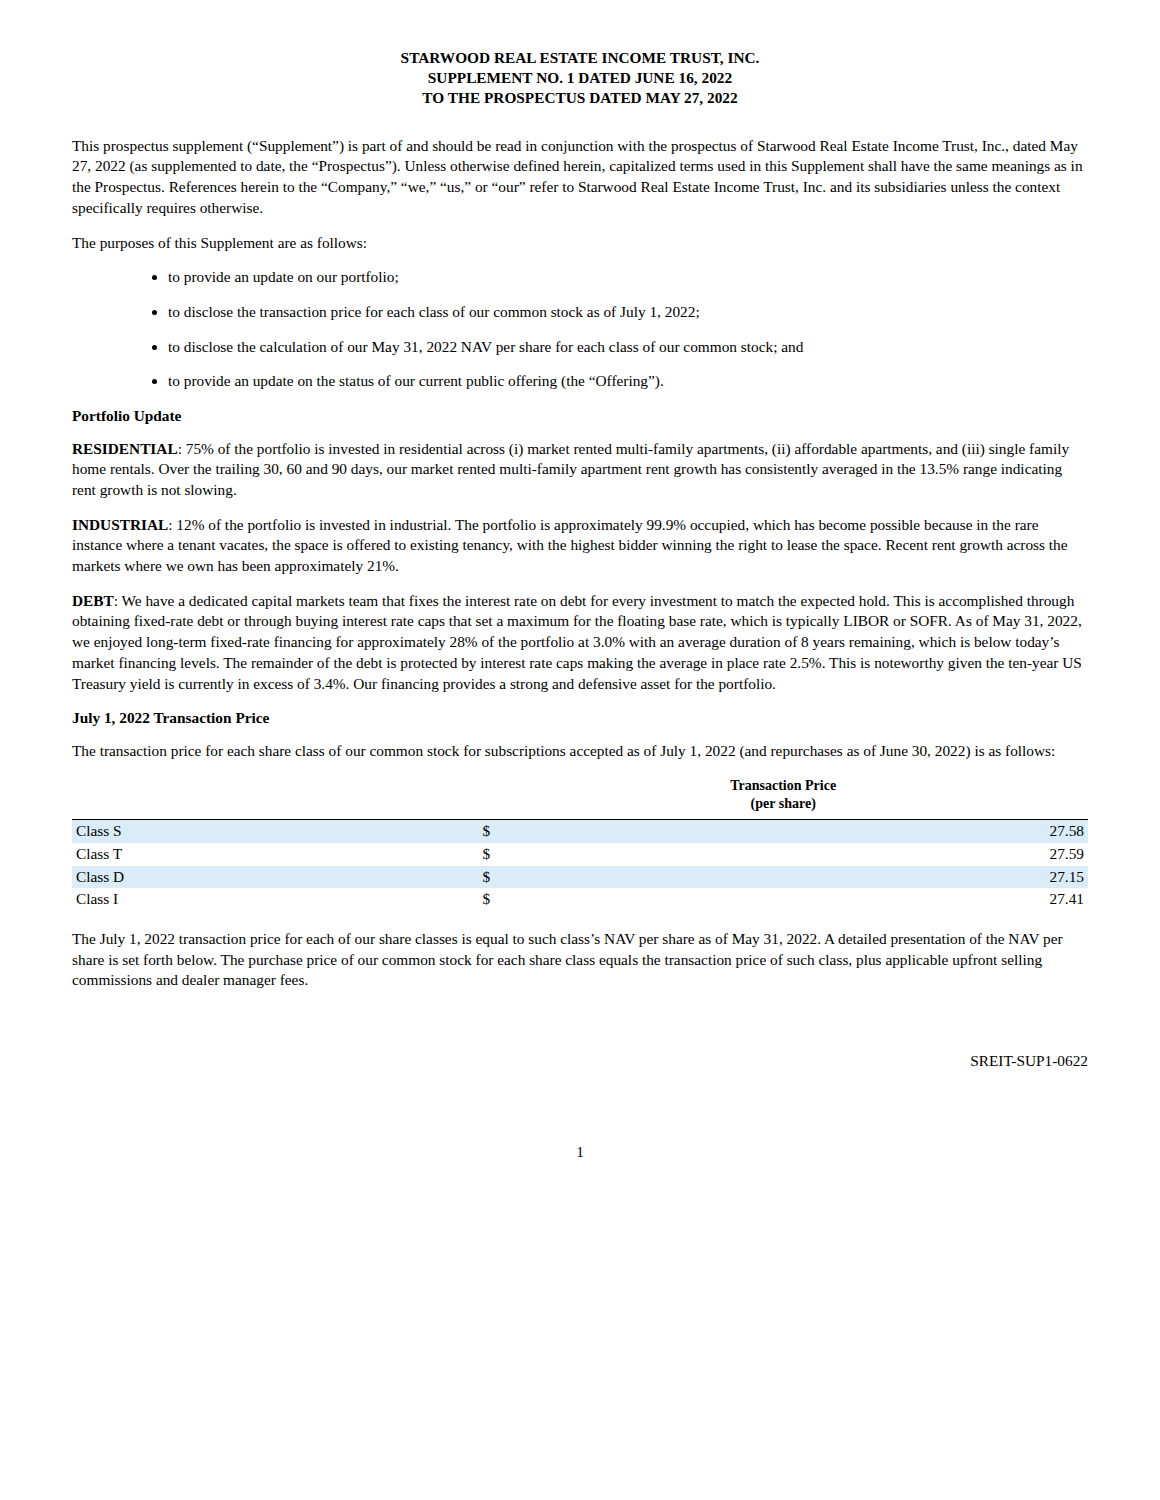STARWOOD REAL ESTATE INCOME TRUST, INC.
SUPPLEMENT NO. 1 DATED JUNE 16, 2022
TO THE PROSPECTUS DATED MAY 27, 2022
This prospectus supplement (“Supplement”) is part of and should be read in conjunction with the prospectus of Starwood Real Estate Income Trust, Inc., dated May 27, 2022 (as supplemented to date, the “Prospectus”). Unless otherwise defined herein, capitalized terms used in this Supplement shall have the same meanings as in the Prospectus. References herein to the “Company,” “we,” “us,” or “our” refer to Starwood Real Estate Income Trust, Inc. and its subsidiaries unless the context specifically requires otherwise.
The purposes of this Supplement are as follows:
to provide an update on our portfolio;
to disclose the transaction price for each class of our common stock as of July 1, 2022;
to disclose the calculation of our May 31, 2022 NAV per share for each class of our common stock; and
to provide an update on the status of our current public offering (the “Offering”).
Portfolio Update
RESIDENTIAL: 75% of the portfolio is invested in residential across (i) market rented multi-family apartments, (ii) affordable apartments, and (iii) single family home rentals. Over the trailing 30, 60 and 90 days, our market rented multi-family apartment rent growth has consistently averaged in the 13.5% range indicating rent growth is not slowing.
INDUSTRIAL: 12% of the portfolio is invested in industrial. The portfolio is approximately 99.9% occupied, which has become possible because in the rare instance where a tenant vacates, the space is offered to existing tenancy, with the highest bidder winning the right to lease the space. Recent rent growth across the markets where we own has been approximately 21%.
DEBT: We have a dedicated capital markets team that fixes the interest rate on debt for every investment to match the expected hold. This is accomplished through obtaining fixed-rate debt or through buying interest rate caps that set a maximum for the floating base rate, which is typically LIBOR or SOFR. As of May 31, 2022, we enjoyed long-term fixed-rate financing for approximately 28% of the portfolio at 3.0% with an average duration of 8 years remaining, which is below today’s market financing levels. The remainder of the debt is protected by interest rate caps making the average in place rate 2.5%. This is noteworthy given the ten-year US Treasury yield is currently in excess of 3.4%. Our financing provides a strong and defensive asset for the portfolio.
July 1, 2022 Transaction Price
The transaction price for each share class of our common stock for subscriptions accepted as of July 1, 2022 (and repurchases as of June 30, 2022) is as follows:
| | Transaction Price (per share) |
| Class S | $ | 27.58 |
| Class T | $ | 27.59 |
| Class D | $ | 27.15 |
| Class I | $ | 27.41 |
The July 1, 2022 transaction price for each of our share classes is equal to such class’s NAV per share as of May 31, 2022. A detailed presentation of the NAV per share is set forth below. The purchase price of our common stock for each share class equals the transaction price of such class, plus applicable upfront selling commissions and dealer manager fees.
SREIT-SUP1-0622
1